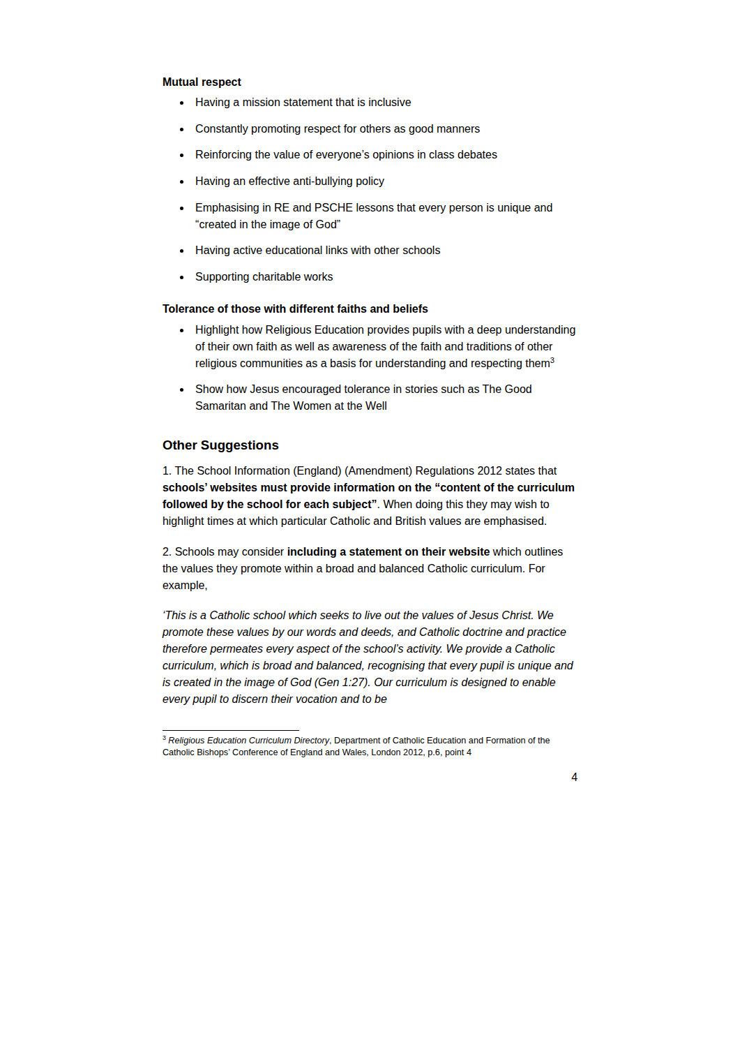Mutual respect
Having a mission statement that is inclusive
Constantly promoting respect for others as good manners
Reinforcing the value of everyone’s opinions in class debates
Having an effective anti-bullying policy
Emphasising in RE and PSCHE lessons that every person is unique and “created in the image of God”
Having active educational links with other schools
Supporting charitable works
Tolerance of those with different faiths and beliefs
Highlight how Religious Education provides pupils with a deep understanding of their own faith as well as awareness of the faith and traditions of other religious communities as a basis for understanding and respecting them3
Show how Jesus encouraged tolerance in stories such as The Good Samaritan and The Women at the Well
Other Suggestions
1. The School Information (England) (Amendment) Regulations 2012 states that schools’ websites must provide information on the “content of the curriculum followed by the school for each subject”. When doing this they may wish to highlight times at which particular Catholic and British values are emphasised.
2. Schools may consider including a statement on their website which outlines the values they promote within a broad and balanced Catholic curriculum. For example,
‘This is a Catholic school which seeks to live out the values of Jesus Christ. We promote these values by our words and deeds, and Catholic doctrine and practice therefore permeates every aspect of the school’s activity. We provide a Catholic curriculum, which is broad and balanced, recognising that every pupil is unique and is created in the image of God (Gen 1:27). Our curriculum is designed to enable every pupil to discern their vocation and to be
3 Religious Education Curriculum Directory, Department of Catholic Education and Formation of the Catholic Bishops’ Conference of England and Wales, London 2012, p.6, point 4
4